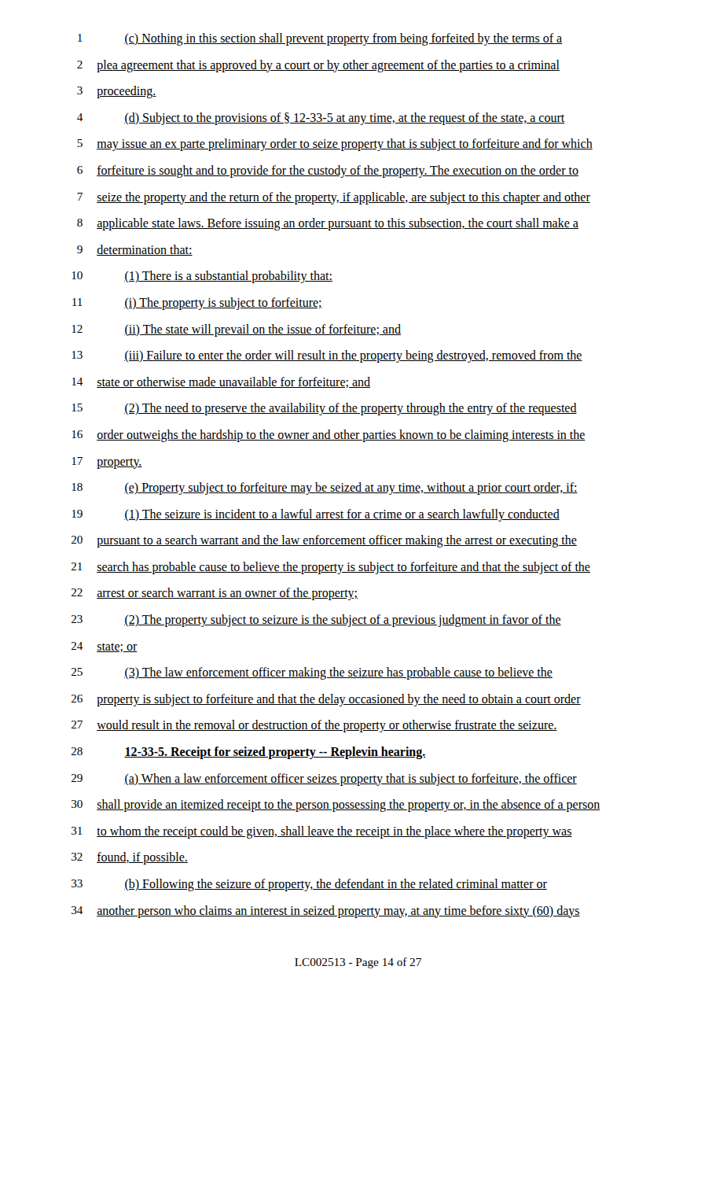(c) Nothing in this section shall prevent property from being forfeited by the terms of a
plea agreement that is approved by a court or by other agreement of the parties to a criminal
proceeding.
(d) Subject to the provisions of § 12-33-5 at any time, at the request of the state, a court
may issue an ex parte preliminary order to seize property that is subject to forfeiture and for which
forfeiture is sought and to provide for the custody of the property. The execution on the order to
seize the property and the return of the property, if applicable, are subject to this chapter and other
applicable state laws. Before issuing an order pursuant to this subsection, the court shall make a
determination that:
(1) There is a substantial probability that:
(i) The property is subject to forfeiture;
(ii) The state will prevail on the issue of forfeiture; and
(iii) Failure to enter the order will result in the property being destroyed, removed from the
state or otherwise made unavailable for forfeiture; and
(2) The need to preserve the availability of the property through the entry of the requested
order outweighs the hardship to the owner and other parties known to be claiming interests in the
property.
(e) Property subject to forfeiture may be seized at any time, without a prior court order, if:
(1) The seizure is incident to a lawful arrest for a crime or a search lawfully conducted
pursuant to a search warrant and the law enforcement officer making the arrest or executing the
search has probable cause to believe the property is subject to forfeiture and that the subject of the
arrest or search warrant is an owner of the property;
(2) The property subject to seizure is the subject of a previous judgment in favor of the
state; or
(3) The law enforcement officer making the seizure has probable cause to believe the
property is subject to forfeiture and that the delay occasioned by the need to obtain a court order
would result in the removal or destruction of the property or otherwise frustrate the seizure.
12-33-5. Receipt for seized property -- Replevin hearing.
(a) When a law enforcement officer seizes property that is subject to forfeiture, the officer
shall provide an itemized receipt to the person possessing the property or, in the absence of a person
to whom the receipt could be given, shall leave the receipt in the place where the property was
found, if possible.
(b) Following the seizure of property, the defendant in the related criminal matter or
another person who claims an interest in seized property may, at any time before sixty (60) days
LC002513 - Page 14 of 27